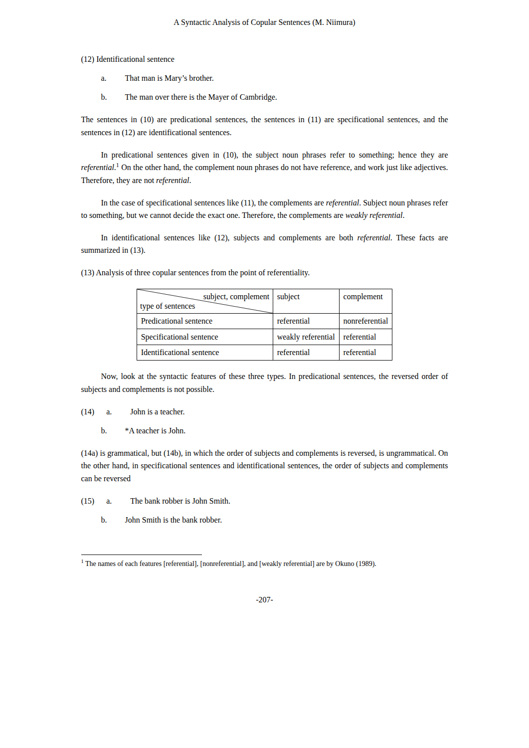A Syntactic Analysis of Copular Sentences (M. Niimura)
(12) Identificational sentence
a. That man is Mary’s brother.
b. The man over there is the Mayer of Cambridge.
The sentences in (10) are predicational sentences, the sentences in (11) are specificational sentences, and the sentences in (12) are identificational sentences.
In predicational sentences given in (10), the subject noun phrases refer to something; hence they are referential.1 On the other hand, the complement noun phrases do not have reference, and work just like adjectives. Therefore, they are not referential.
In the case of specificational sentences like (11), the complements are referential. Subject noun phrases refer to something, but we cannot decide the exact one. Therefore, the complements are weakly referential.
In identificational sentences like (12), subjects and complements are both referential. These facts are summarized in (13).
(13) Analysis of three copular sentences from the point of referentiality.
| subject, complement type of sentences | subject | complement |
| Predicational sentence | referential | nonreferential |
| Specificational sentence | weakly referential | referential |
| Identificational sentence | referential | referential |
Now, look at the syntactic features of these three types. In predicational sentences, the reversed order of subjects and complements is not possible.
(14) a. John is a teacher.
b.*A teacher is John.
(14a) is grammatical, but (14b), in which the order of subjects and complements is reversed, is ungrammatical. On the other hand, in specificational sentences and identificational sentences, the order of subjects and complements can be reversed
(15) a. The bank robber is John Smith.
b. John Smith is the bank robber.
1 The names of each features [referential], [nonreferential], and [weakly referential] are by Okuno (1989).
-207-